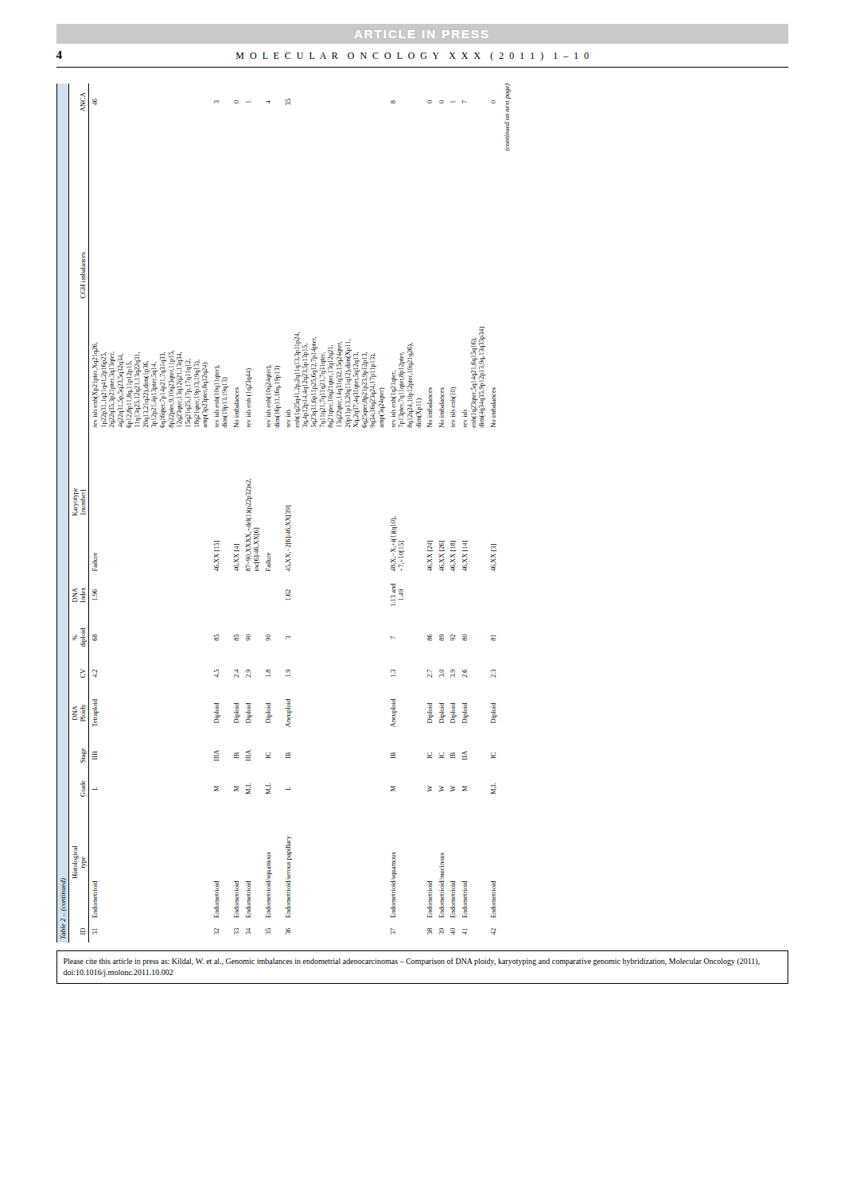ARTICLE IN PRESS
4
M O L E C U L A R O N C O L O G Y X X X ( 2 0 1 1 ) 1 – 1 0
Table 2 – (continued)
| ID | Histological type | Grade | Stage | DNA Ploidy | CV | % diploid | DNA Index | Karyotype [number] | CGH imbalances | ANCA |
| --- | --- | --- | --- | --- | --- | --- | --- | --- | --- | --- |
| 31 | Endometrioid | L | IIB | Tetraploid | 4.2 | 68 | 1.96 | Failure | rev ish enh(Xp21pter,Xq21q26, 1p22p31,1q21q41,2p16p25, 2q22q35,3p21pter,3q13qter, 4q22q31,5p,5q23,5q32q34, 6p12,8p11,8q,11p12p15, 11q13q25,12q21,13q22q31, 20q13,21q22),dim(1p36, 3p12p21,4p13pter,5q14, 6q16qter,7p14p21,7q31q33, 8p22pter,9,10q23qter,11p15, 12q23qter,13q12q21,13q34, 15q21q25,17p,17q11q12, 18q21qter,19p13,19q13), amp(3p23pter,8q12q24) | 46 |
| 32 | Endometrioid | M | IIIA | Diploid | 4.5 | 85 | | 46,XX [15] | rev ish enh(10q11qter), dim(19p13,19q13) | 3 |
| 33 | Endometrioid | M | IB | Diploid | 2.4 | 85 | | 46,XX [4] | No imbalances | 0 |
| 34 | Endometrioid | M,L | IIIA | Diploid | 2.9 | 90 | | 87~90,XXXX,+del(1)(p22p32)x2, inc[6]/46,XX[6] | rev ish enh (1q23q44) | 1 |
| 35 | Endometrioid/squamous | M,L | IC | Diploid | 1.8 | 90 | | Failure | rev ish enh(10q24qter), dim(16p11,16q,19p13) | 4 |
| 36 | Endometrioid/serous papillary | L | IB | Aneuploid | 1.9 | 3 | 1.62 | 45,XX,−2[6]/46,XX[39] | rev ish enh(1q25q41,2p,2q11q13,3p11p24, 3q,4p12p14,4q12q23,5p13p15, 5q23q31,6p11p25,6q12,7p14pter, 7q11q21,7q11q21,7q31qter, 8q21qter,10q21qter,13q12q21, 13q22qter,14q31q32,15q24qter, 20p11p13,20q11q12),dim(Xp11, Xq,2q37,4q31qter,5q12q13, 6q25qter,8p21p23,9p12p13, 9q34,16q23q24,17p11p13), amp(3q24qter) | 35 |
| 37 | Endometrioid/squamous | M | IB | Aneuploid | 1.3 | 7 | 1.13 and 1.49 | 48,X,−X,+i(1)(q10), +7,+10[15] | rev ish enh(1q21qter, 7p13pter,7q11qter,8p12pter, 8q12q24,10p12pter,10q21q26), dim(Xp11) | 8 |
| 38 | Endometrioid | W | IC | Diploid | 2.7 | 86 | | 46,XX [24] | No imbalances | 0 |
| 39 | Endometrioid/mucinous | W | IC | Diploid | 3.0 | 89 | | 46,XX [26] | No imbalances | 0 |
| 40 | Endometrioid | W | IB | Diploid | 3.9 | 92 | | 46,XX [18] | rev ish enh(10) | 1 |
| 41 | Endometrioid | M | IIA | Diploid | 2.6 | 80 | | 46,XX [14] | rev ish enh(1q23qter,5q14q21,6q15q16), dim(4q34q35,9p12p13,9q,13q33p34) | 7 |
| 42 | Endometrioid | M,L | IC | Diploid | 2.3 | 81 | | 46,XX [3] | No imbalances | 0 |
(continued on next page)
Please cite this article in press as: Kildal, W. et al., Genomic imbalances in endometrial adenocarcinomas – Comparison of DNA ploidy, karyotyping and comparative genomic hybridization, Molecular Oncology (2011), doi:10.1016/j.molonc.2011.10.002